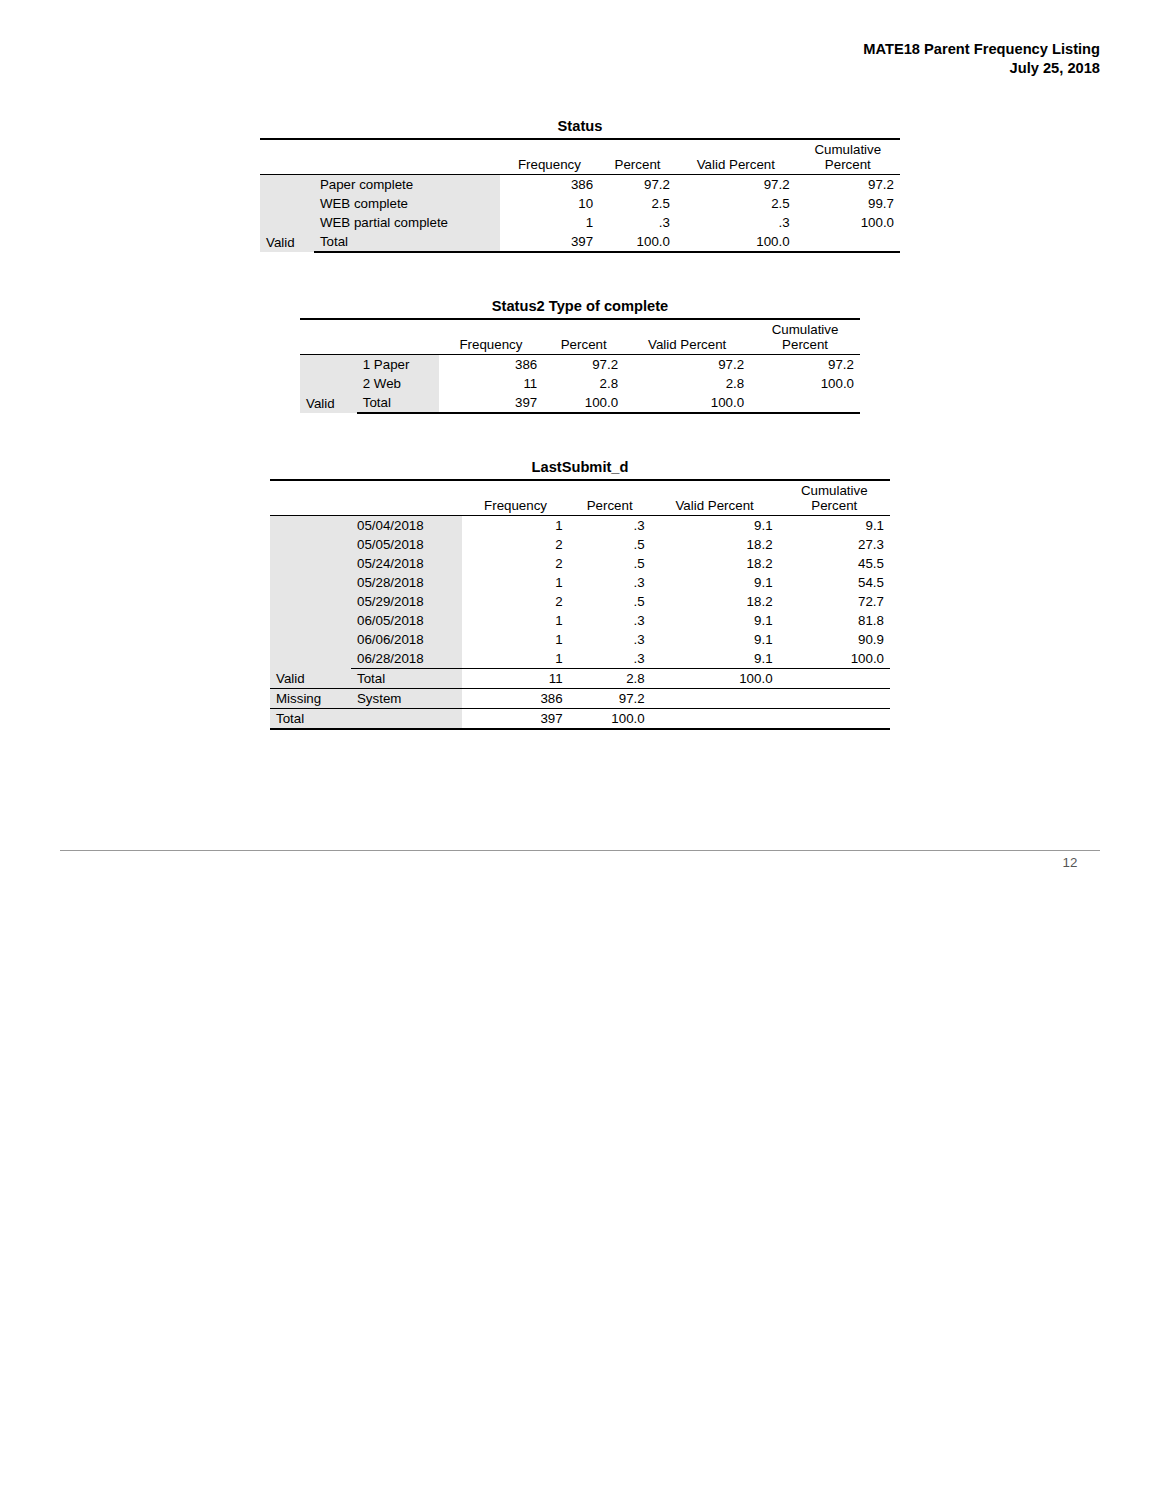MATE18 Parent Frequency Listing
July 25, 2018
Status
| | Frequency | Percent | Valid Percent | Cumulative Percent |
| --- | --- | --- | --- | --- |
| Valid | Paper complete | 386 | 97.2 | 97.2 | 97.2 |
| WEB complete | 10 | 2.5 | 2.5 | 99.7 |
| WEB partial complete | 1 | .3 | .3 | 100.0 |
| Total | 397 | 100.0 | 100.0 | |
Status2 Type of complete
| | Frequency | Percent | Valid Percent | Cumulative Percent |
| --- | --- | --- | --- | --- |
| Valid | 1 Paper | 386 | 97.2 | 97.2 | 97.2 |
| 2 Web | 11 | 2.8 | 2.8 | 100.0 |
| Total | 397 | 100.0 | 100.0 | |
LastSubmit_d
| | Frequency | Percent | Valid Percent | Cumulative Percent |
| --- | --- | --- | --- | --- |
| Valid | 05/04/2018 | 1 | .3 | 9.1 | 9.1 |
| 05/05/2018 | 2 | .5 | 18.2 | 27.3 |
| 05/24/2018 | 2 | .5 | 18.2 | 45.5 |
| 05/28/2018 | 1 | .3 | 9.1 | 54.5 |
| 05/29/2018 | 2 | .5 | 18.2 | 72.7 |
| 06/05/2018 | 1 | .3 | 9.1 | 81.8 |
| 06/06/2018 | 1 | .3 | 9.1 | 90.9 |
| 06/28/2018 | 1 | .3 | 9.1 | 100.0 |
| Total | 11 | 2.8 | 100.0 | |
| Missing | System | 386 | 97.2 | | |
| Total | 397 | 100.0 | | |
12